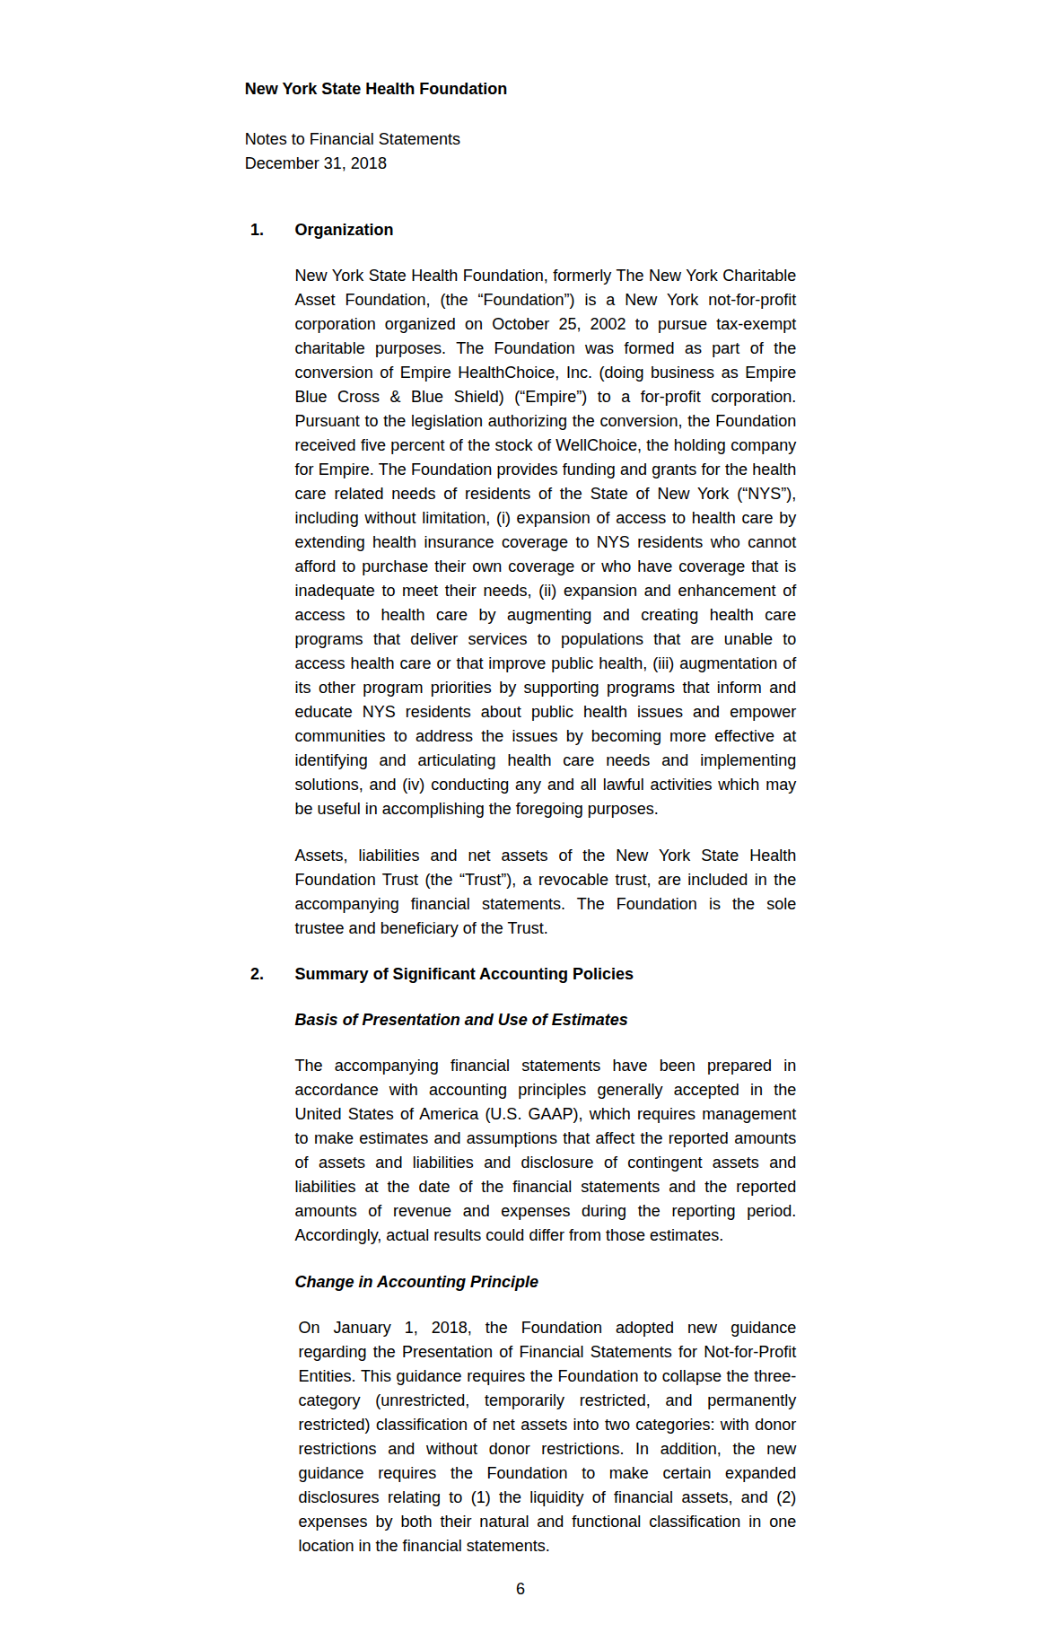New York State Health Foundation
Notes to Financial Statements
December 31, 2018
Organization
New York State Health Foundation, formerly The New York Charitable Asset Foundation, (the “Foundation”) is a New York not-for-profit corporation organized on October 25, 2002 to pursue tax-exempt charitable purposes. The Foundation was formed as part of the conversion of Empire HealthChoice, Inc. (doing business as Empire Blue Cross & Blue Shield) (“Empire”) to a for-profit corporation. Pursuant to the legislation authorizing the conversion, the Foundation received five percent of the stock of WellChoice, the holding company for Empire. The Foundation provides funding and grants for the health care related needs of residents of the State of New York (“NYS”), including without limitation, (i) expansion of access to health care by extending health insurance coverage to NYS residents who cannot afford to purchase their own coverage or who have coverage that is inadequate to meet their needs, (ii) expansion and enhancement of access to health care by augmenting and creating health care programs that deliver services to populations that are unable to access health care or that improve public health, (iii) augmentation of its other program priorities by supporting programs that inform and educate NYS residents about public health issues and empower communities to address the issues by becoming more effective at identifying and articulating health care needs and implementing solutions, and (iv) conducting any and all lawful activities which may be useful in accomplishing the foregoing purposes.
Assets, liabilities and net assets of the New York State Health Foundation Trust (the “Trust”), a revocable trust, are included in the accompanying financial statements. The Foundation is the sole trustee and beneficiary of the Trust.
Summary of Significant Accounting Policies
Basis of Presentation and Use of Estimates
The accompanying financial statements have been prepared in accordance with accounting principles generally accepted in the United States of America (U.S. GAAP), which requires management to make estimates and assumptions that affect the reported amounts of assets and liabilities and disclosure of contingent assets and liabilities at the date of the financial statements and the reported amounts of revenue and expenses during the reporting period. Accordingly, actual results could differ from those estimates.
Change in Accounting Principle
On January 1, 2018, the Foundation adopted new guidance regarding the Presentation of Financial Statements for Not-for-Profit Entities. This guidance requires the Foundation to collapse the three-category (unrestricted, temporarily restricted, and permanently restricted) classification of net assets into two categories: with donor restrictions and without donor restrictions. In addition, the new guidance requires the Foundation to make certain expanded disclosures relating to (1) the liquidity of financial assets, and (2) expenses by both their natural and functional classification in one location in the financial statements.
6